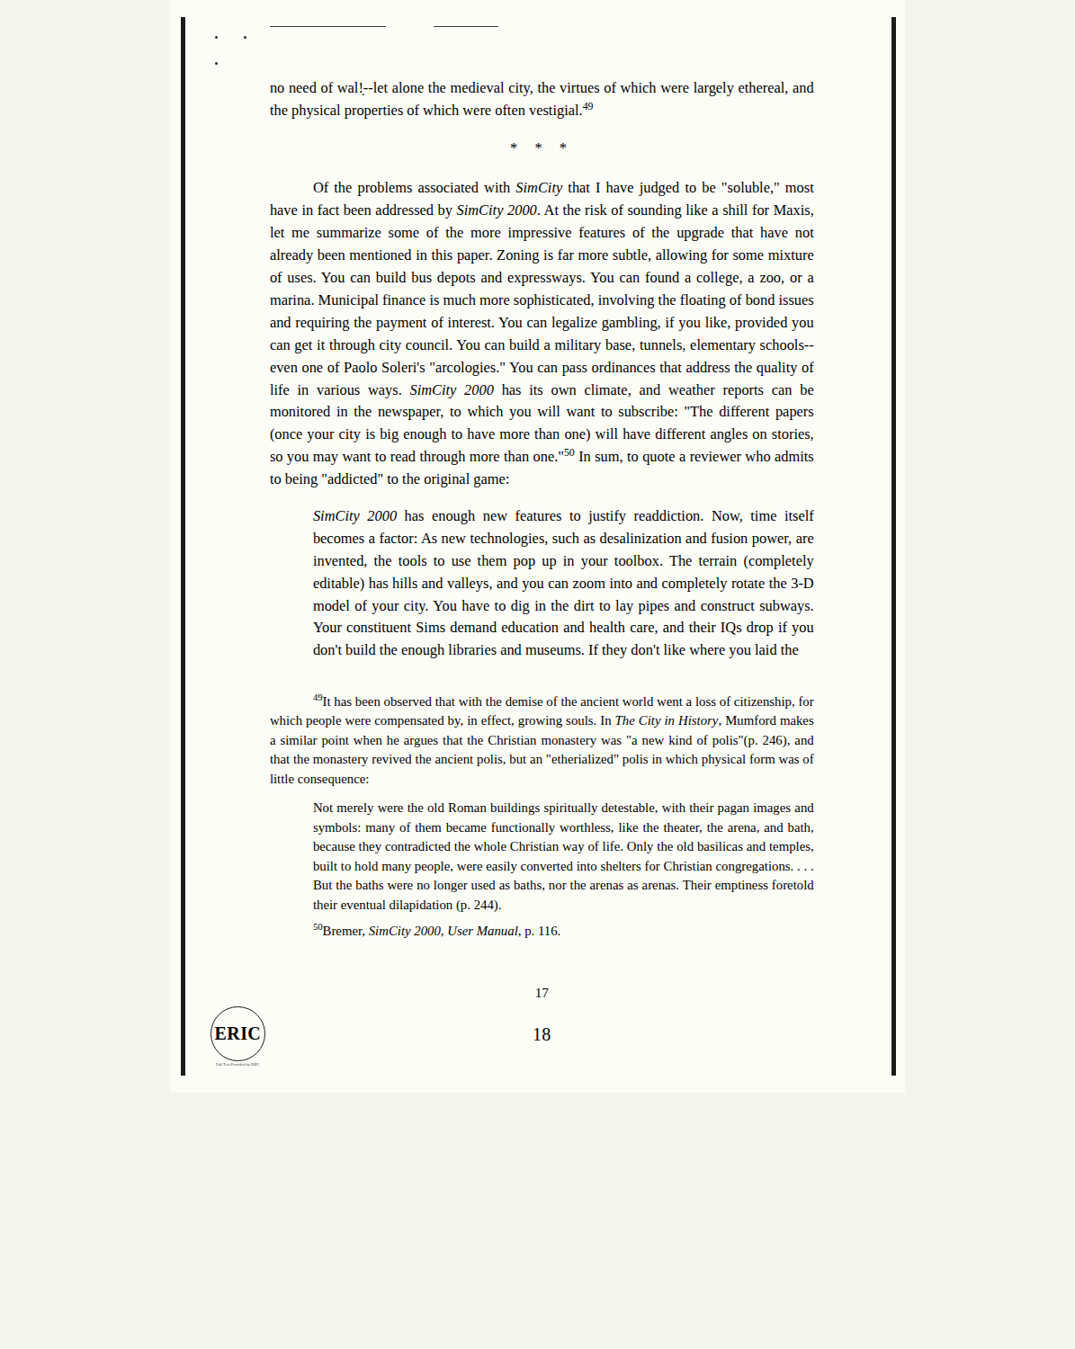no need of wal!̣--let alone the medieval city, the virtues of which were largely ethereal, and the physical properties of which were often vestigial.49
* * *
Of the problems associated with SimCity that I have judged to be "soluble," most have in fact been addressed by SimCity 2000. At the risk of sounding like a shill for Maxis, let me summarize some of the more impressive features of the upgrade that have not already been mentioned in this paper. Zoning is far more subtle, allowing for some mixture of uses. You can build bus depots and expressways. You can found a college, a zoo, or a marina. Municipal finance is much more sophisticated, involving the floating of bond issues and requiring the payment of interest. You can legalize gambling, if you like, provided you can get it through city council. You can build a military base, tunnels, elementary schools--even one of Paolo Soleri's "arcologies." You can pass ordinances that address the quality of life in various ways. SimCity 2000 has its own climate, and weather reports can be monitored in the newspaper, to which you will want to subscribe: "The different papers (once your city is big enough to have more than one) will have different angles on stories, so you may want to read through more than one."50 In sum, to quote a reviewer who admits to being "addicted" to the original game:
SimCity 2000 has enough new features to justify readdiction. Now, time itself becomes a factor: As new technologies, such as desalinization and fusion power, are invented, the tools to use them pop up in your toolbox. The terrain (completely editable) has hills and valleys, and you can zoom into and completely rotate the 3-D model of your city. You have to dig in the dirt to lay pipes and construct subways. Your constituent Sims demand education and health care, and their IQs drop if you don't build the enough libraries and museums. If they don't like where you laid the
49It has been observed that with the demise of the ancient world went a loss of citizenship, for which people were compensated by, in effect, growing souls. In The City in History, Mumford makes a similar point when he argues that the Christian monastery was "a new kind of polis"(p. 246), and that the monastery revived the ancient polis, but an "etherialized" polis in which physical form was of little consequence:
Not merely were the old Roman buildings spiritually detestable, with their pagan images and symbols: many of them became functionally worthless, like the theater, the arena, and bath, because they contradicted the whole Christian way of life. Only the old basilicas and temples, built to hold many people, were easily converted into shelters for Christian congregations. . . . But the baths were no longer used as baths, nor the arenas as arenas. Their emptiness foretold their eventual dilapidation (p. 244).
50Bremer, SimCity 2000, User Manual, p. 116.
17
18
ERIC
Full Text Provided by ERIC